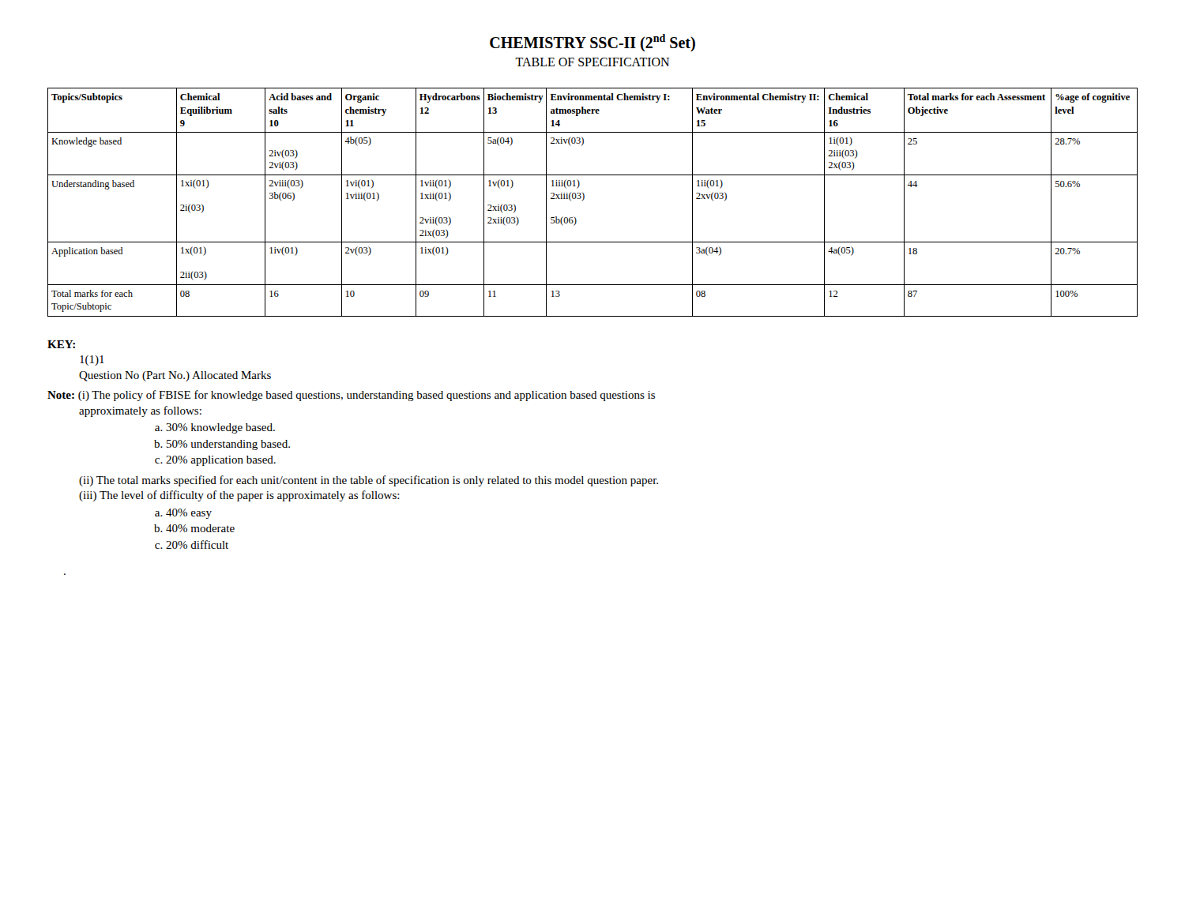CHEMISTRY SSC-II (2nd Set)
TABLE OF SPECIFICATION
| Topics/Subtopics | Chemical Equilibrium 9 | Acid bases and salts 10 | Organic chemistry 11 | Hydrocarbons 12 | Biochemistry 13 | Environmental Chemistry I: atmosphere 14 | Environmental Chemistry II: Water 15 | Chemical Industries 16 | Total marks for each Assessment Objective | %age of cognitive level |
| --- | --- | --- | --- | --- | --- | --- | --- | --- | --- | --- |
| Knowledge based | | 2iv(03) 2vi(03) | 4b(05) | | 5a(04) | 2xiv(03) | | 1i(01) 2iii(03) 2x(03) | 25 | 28.7% |
| Understanding based | 1xi(01) 2i(03) | 2viii(03) 3b(06) | 1vi(01) 1viii(01) | 1vii(01) 1xii(01) 2vii(03) 2ix(03) | 1v(01) 2xi(03) 2xii(03) | 1iii(01) 2xiii(03) 5b(06) | 1ii(01) 2xv(03) | | 44 | 50.6% |
| Application based | 1x(01) 2ii(03) | 1iv(01) | 2v(03) | 1ix(01) | | | 3a(04) | 4a(05) | 18 | 20.7% |
| Total marks for each Topic/Subtopic | 08 | 16 | 10 | 09 | 11 | 13 | 08 | 12 | 87 | 100% |
KEY:
1(1)1
Question No (Part No.) Allocated Marks
Note: (i) The policy of FBISE for knowledge based questions, understanding based questions and application based questions is
approximately as follows:
30% knowledge based.
50% understanding based.
20% application based.
(ii) The total marks specified for each unit/content in the table of specification is only related to this model question paper.
(iii) The level of difficulty of the paper is approximately as follows:
40% easy
40% moderate
20% difficult
.